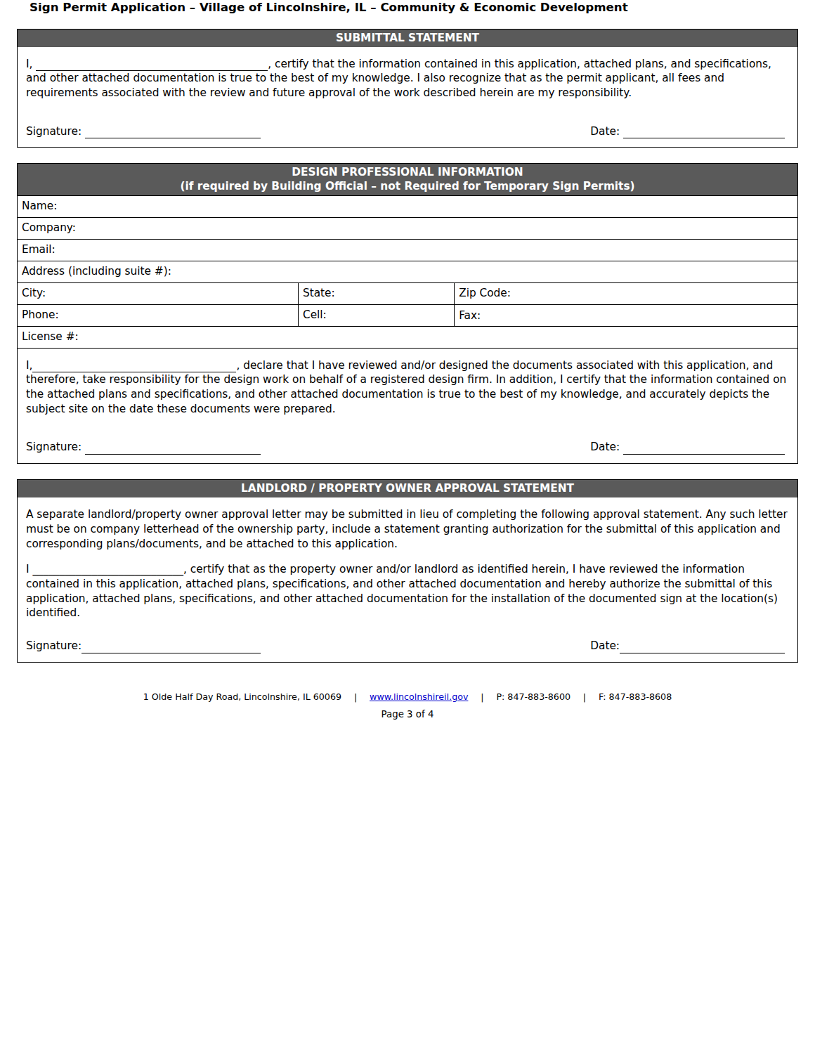Sign Permit Application – Village of Lincolnshire, IL – Community & Economic Development
SUBMITTAL STATEMENT
I, , certify that the information contained in this application, attached plans, and specifications, and other attached documentation is true to the best of my knowledge. I also recognize that as the permit applicant, all fees and requirements associated with the review and future approval of the work described herein are my responsibility.
Signature:
Date:
DESIGN PROFESSIONAL INFORMATION
(if required by Building Official – not Required for Temporary Sign Permits)
| Name: |
| Company: |
| Email: |
| Address (including suite #): |
| City: | State: | Zip Code: |
| Phone: | Cell: | Fax: |
| License #: |
I, , declare that I have reviewed and/or designed the documents associated with this application, and therefore, take responsibility for the design work on behalf of a registered design firm. In addition, I certify that the information contained on the attached plans and specifications, and other attached documentation is true to the best of my knowledge, and accurately depicts the subject site on the date these documents were prepared.
Signature:
Date:
LANDLORD / PROPERTY OWNER APPROVAL STATEMENT
A separate landlord/property owner approval letter may be submitted in lieu of completing the following approval statement. Any such letter must be on company letterhead of the ownership party, include a statement granting authorization for the submittal of this application and corresponding plans/documents, and be attached to this application.
I ____________________________, certify that as the property owner and/or landlord as identified herein, I have reviewed the information contained in this application, attached plans, specifications, and other attached documentation and hereby authorize the submittal of this application, attached plans, specifications, and other attached documentation for the installation of the documented sign at the location(s) identified.
Signature:
Date:
1 Olde Half Day Road, Lincolnshire, IL 60069 | www.lincolnshireil.gov | P: 847-883-8600 | F: 847-883-8608
Page 3 of 4